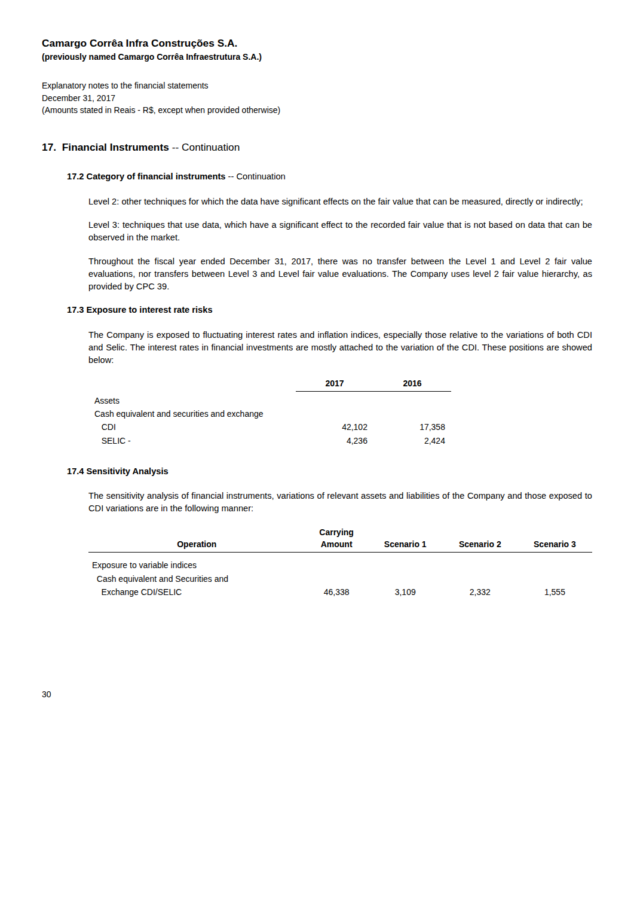Camargo Corrêa Infra Construções S.A.
(previously named Camargo Corrêa Infraestrutura S.A.)
Explanatory notes to the financial statements
December 31, 2017
(Amounts stated in Reais - R$, except when provided otherwise)
17. Financial Instruments -- Continuation
17.2 Category of financial instruments -- Continuation
Level 2: other techniques for which the data have significant effects on the fair value that can be measured, directly or indirectly;
Level 3: techniques that use data, which have a significant effect to the recorded fair value that is not based on data that can be observed in the market.
Throughout the fiscal year ended December 31, 2017, there was no transfer between the Level 1 and Level 2 fair value evaluations, nor transfers between Level 3 and Level fair value evaluations. The Company uses level 2 fair value hierarchy, as provided by CPC 39.
17.3 Exposure to interest rate risks
The Company is exposed to fluctuating interest rates and inflation indices, especially those relative to the variations of both CDI and Selic. The interest rates in financial investments are mostly attached to the variation of the CDI. These positions are showed below:
| | 2017 | 2016 |
| Assets | | |
| Cash equivalent and securities and exchange | | |
| CDI | 42,102 | 17,358 |
| SELIC - | 4,236 | 2,424 |
17.4 Sensitivity Analysis
The sensitivity analysis of financial instruments, variations of relevant assets and liabilities of the Company and those exposed to CDI variations are in the following manner:
| Operation | Carrying Amount | Scenario 1 | Scenario 2 | Scenario 3 |
| --- | --- | --- | --- | --- |
| Exposure to variable indices | | | | |
| Cash equivalent and Securities and | | | | |
| Exchange CDI/SELIC | 46,338 | 3,109 | 2,332 | 1,555 |
30